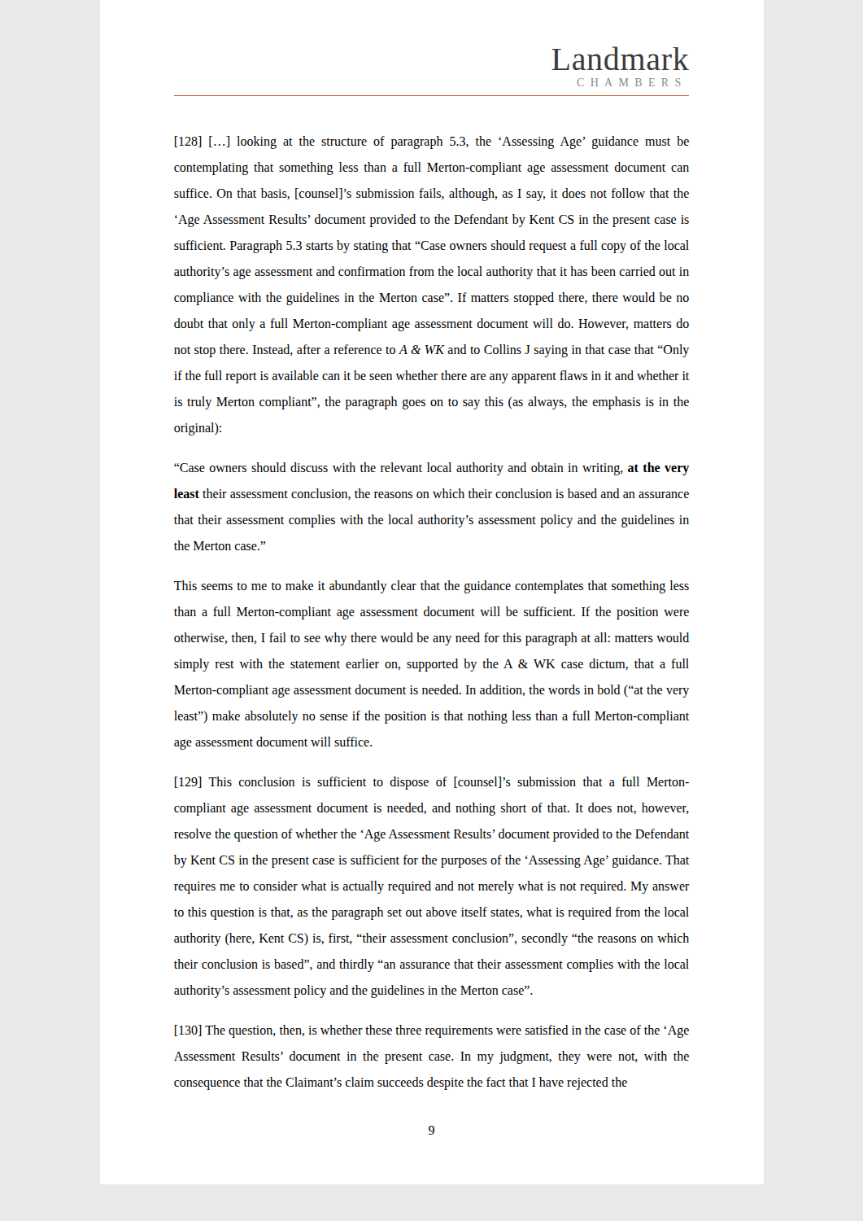Landmark
CHAMBERS
[128] […] looking at the structure of paragraph 5.3, the ‘Assessing Age’ guidance must be contemplating that something less than a full Merton-compliant age assessment document can suffice. On that basis, [counsel]’s submission fails, although, as I say, it does not follow that the ‘Age Assessment Results’ document provided to the Defendant by Kent CS in the present case is sufficient. Paragraph 5.3 starts by stating that “Case owners should request a full copy of the local authority’s age assessment and confirmation from the local authority that it has been carried out in compliance with the guidelines in the Merton case”. If matters stopped there, there would be no doubt that only a full Merton-compliant age assessment document will do. However, matters do not stop there. Instead, after a reference to A & WK and to Collins J saying in that case that “Only if the full report is available can it be seen whether there are any apparent flaws in it and whether it is truly Merton compliant”, the paragraph goes on to say this (as always, the emphasis is in the original):
“Case owners should discuss with the relevant local authority and obtain in writing, at the very least their assessment conclusion, the reasons on which their conclusion is based and an assurance that their assessment complies with the local authority’s assessment policy and the guidelines in the Merton case.”
This seems to me to make it abundantly clear that the guidance contemplates that something less than a full Merton-compliant age assessment document will be sufficient. If the position were otherwise, then, I fail to see why there would be any need for this paragraph at all: matters would simply rest with the statement earlier on, supported by the A & WK case dictum, that a full Merton-compliant age assessment document is needed. In addition, the words in bold (“at the very least”) make absolutely no sense if the position is that nothing less than a full Merton-compliant age assessment document will suffice.
[129] This conclusion is sufficient to dispose of [counsel]’s submission that a full Merton-compliant age assessment document is needed, and nothing short of that. It does not, however, resolve the question of whether the ‘Age Assessment Results’ document provided to the Defendant by Kent CS in the present case is sufficient for the purposes of the ‘Assessing Age’ guidance. That requires me to consider what is actually required and not merely what is not required. My answer to this question is that, as the paragraph set out above itself states, what is required from the local authority (here, Kent CS) is, first, “their assessment conclusion”, secondly “the reasons on which their conclusion is based”, and thirdly “an assurance that their assessment complies with the local authority’s assessment policy and the guidelines in the Merton case”.
[130] The question, then, is whether these three requirements were satisfied in the case of the ‘Age Assessment Results’ document in the present case. In my judgment, they were not, with the consequence that the Claimant’s claim succeeds despite the fact that I have rejected the
9